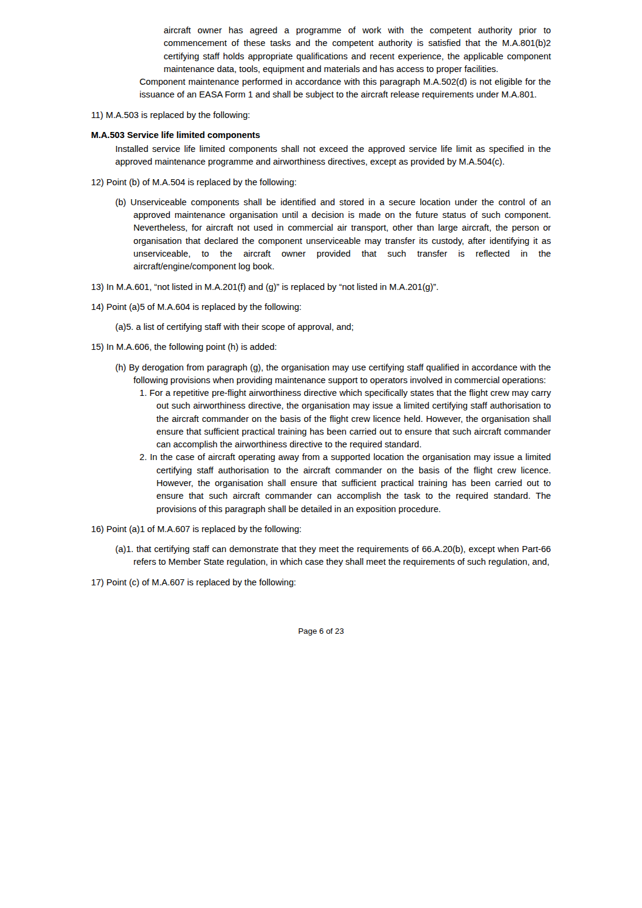aircraft owner has agreed a programme of work with the competent authority prior to commencement of these tasks and the competent authority is satisfied that the M.A.801(b)2 certifying staff holds appropriate qualifications and recent experience, the applicable component maintenance data, tools, equipment and materials and has access to proper facilities.
Component maintenance performed in accordance with this paragraph M.A.502(d) is not eligible for the issuance of an EASA Form 1 and shall be subject to the aircraft release requirements under M.A.801.
11) M.A.503 is replaced by the following:
M.A.503 Service life limited components
Installed service life limited components shall not exceed the approved service life limit as specified in the approved maintenance programme and airworthiness directives, except as provided by M.A.504(c).
12) Point (b) of M.A.504 is replaced by the following:
(b) Unserviceable components shall be identified and stored in a secure location under the control of an approved maintenance organisation until a decision is made on the future status of such component. Nevertheless, for aircraft not used in commercial air transport, other than large aircraft, the person or organisation that declared the component unserviceable may transfer its custody, after identifying it as unserviceable, to the aircraft owner provided that such transfer is reflected in the aircraft/engine/component log book.
13) In M.A.601, “not listed in M.A.201(f) and (g)” is replaced by “not listed in M.A.201(g)”.
14) Point (a)5 of M.A.604 is replaced by the following:
(a)5. a list of certifying staff with their scope of approval, and;
15) In M.A.606, the following point (h) is added:
(h) By derogation from paragraph (g), the organisation may use certifying staff qualified in accordance with the following provisions when providing maintenance support to operators involved in commercial operations:
1. For a repetitive pre-flight airworthiness directive which specifically states that the flight crew may carry out such airworthiness directive, the organisation may issue a limited certifying staff authorisation to the aircraft commander on the basis of the flight crew licence held. However, the organisation shall ensure that sufficient practical training has been carried out to ensure that such aircraft commander can accomplish the airworthiness directive to the required standard.
2. In the case of aircraft operating away from a supported location the organisation may issue a limited certifying staff authorisation to the aircraft commander on the basis of the flight crew licence. However, the organisation shall ensure that sufficient practical training has been carried out to ensure that such aircraft commander can accomplish the task to the required standard. The provisions of this paragraph shall be detailed in an exposition procedure.
16) Point (a)1 of M.A.607 is replaced by the following:
(a)1. that certifying staff can demonstrate that they meet the requirements of 66.A.20(b), except when Part-66 refers to Member State regulation, in which case they shall meet the requirements of such regulation, and,
17) Point (c) of M.A.607 is replaced by the following:
Page 6 of 23